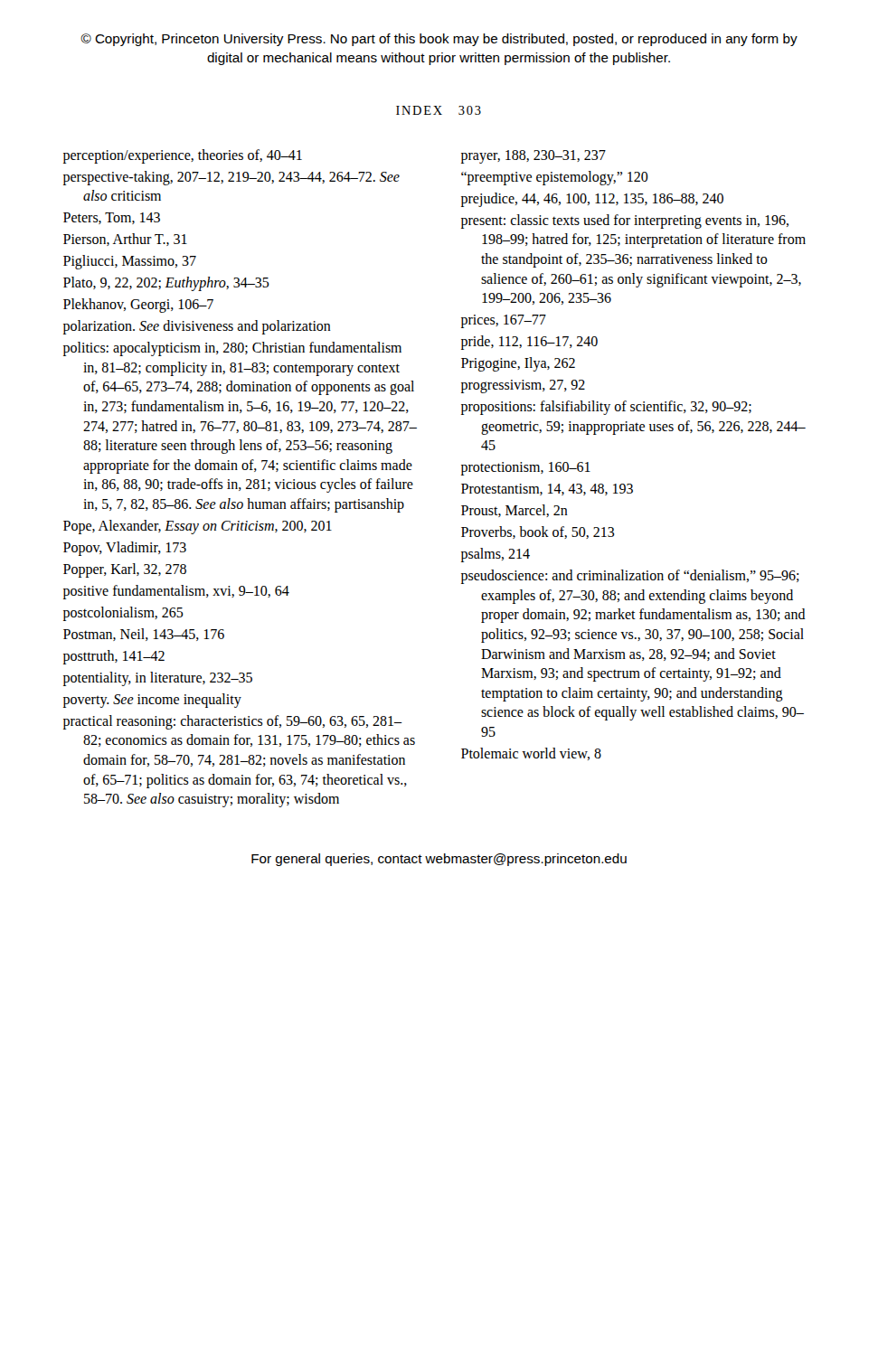© Copyright, Princeton University Press. No part of this book may be distributed, posted, or reproduced in any form by digital or mechanical means without prior written permission of the publisher.
INDEX 303
perception/experience, theories of, 40–41
perspective-taking, 207–12, 219–20, 243–44, 264–72. See also criticism
Peters, Tom, 143
Pierson, Arthur T., 31
Pigliucci, Massimo, 37
Plato, 9, 22, 202; Euthyphro, 34–35
Plekhanov, Georgi, 106–7
polarization. See divisiveness and polarization
politics: apocalypticism in, 280; Christian fundamentalism in, 81–82; complicity in, 81–83; contemporary context of, 64–65, 273–74, 288; domination of opponents as goal in, 273; fundamentalism in, 5–6, 16, 19–20, 77, 120–22, 274, 277; hatred in, 76–77, 80–81, 83, 109, 273–74, 287–88; literature seen through lens of, 253–56; reasoning appropriate for the domain of, 74; scientific claims made in, 86, 88, 90; trade-offs in, 281; vicious cycles of failure in, 5, 7, 82, 85–86. See also human affairs; partisanship
Pope, Alexander, Essay on Criticism, 200, 201
Popov, Vladimir, 173
Popper, Karl, 32, 278
positive fundamentalism, xvi, 9–10, 64
postcolonialism, 265
Postman, Neil, 143–45, 176
posttruth, 141–42
potentiality, in literature, 232–35
poverty. See income inequality
practical reasoning: characteristics of, 59–60, 63, 65, 281–82; economics as domain for, 131, 175, 179–80; ethics as domain for, 58–70, 74, 281–82; novels as manifestation of, 65–71; politics as domain for, 63, 74; theoretical vs., 58–70. See also casuistry; morality; wisdom
prayer, 188, 230–31, 237
“preemptive epistemology,” 120
prejudice, 44, 46, 100, 112, 135, 186–88, 240
present: classic texts used for interpreting events in, 196, 198–99; hatred for, 125; interpretation of literature from the standpoint of, 235–36; narrativeness linked to salience of, 260–61; as only significant viewpoint, 2–3, 199–200, 206, 235–36
prices, 167–77
pride, 112, 116–17, 240
Prigogine, Ilya, 262
progressivism, 27, 92
propositions: falsifiability of scientific, 32, 90–92; geometric, 59; inappropriate uses of, 56, 226, 228, 244–45
protectionism, 160–61
Protestantism, 14, 43, 48, 193
Proust, Marcel, 2n
Proverbs, book of, 50, 213
psalms, 214
pseudoscience: and criminalization of “denialism,” 95–96; examples of, 27–30, 88; and extending claims beyond proper domain, 92; market fundamentalism as, 130; and politics, 92–93; science vs., 30, 37, 90–100, 258; Social Darwinism and Marxism as, 28, 92–94; and Soviet Marxism, 93; and spectrum of certainty, 91–92; and temptation to claim certainty, 90; and understanding science as block of equally well established claims, 90–95
Ptolemaic world view, 8
For general queries, contact webmaster@press.princeton.edu